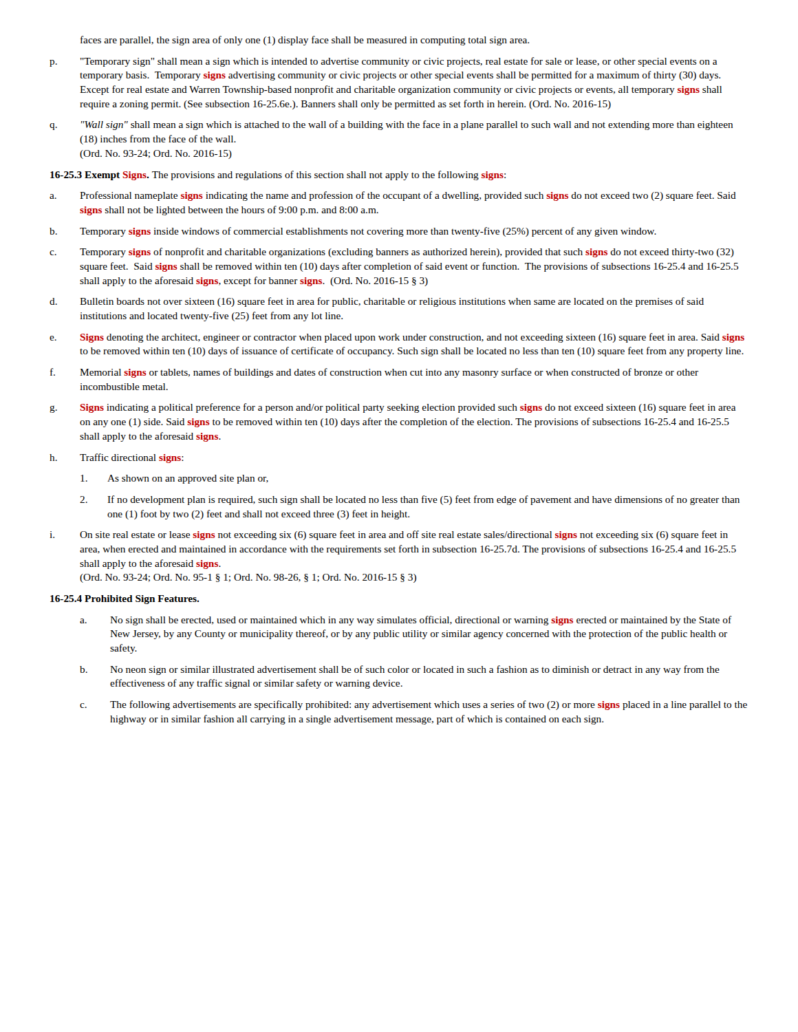faces are parallel, the sign area of only one (1) display face shall be measured in computing total sign area.
p.
"Temporary sign" shall mean a sign which is intended to advertise community or civic projects, real estate for sale or lease, or other special events on a temporary basis. Temporary signs advertising community or civic projects or other special events shall be permitted for a maximum of thirty (30) days. Except for real estate and Warren Township-based nonprofit and charitable organization community or civic projects or events, all temporary signs shall require a zoning permit. (See subsection 16-25.6e.). Banners shall only be permitted as set forth in herein. (Ord. No. 2016-15)
q.
"Wall sign" shall mean a sign which is attached to the wall of a building with the face in a plane parallel to such wall and not extending more than eighteen (18) inches from the face of the wall.
(Ord. No. 93-24; Ord. No. 2016-15)
16-25.3 Exempt Signs. The provisions and regulations of this section shall not apply to the following signs:
a.
Professional nameplate signs indicating the name and profession of the occupant of a dwelling, provided such signs do not exceed two (2) square feet. Said signs shall not be lighted between the hours of 9:00 p.m. and 8:00 a.m.
b.
Temporary signs inside windows of commercial establishments not covering more than twenty-five (25%) percent of any given window.
c.
Temporary signs of nonprofit and charitable organizations (excluding banners as authorized herein), provided that such signs do not exceed thirty-two (32) square feet. Said signs shall be removed within ten (10) days after completion of said event or function. The provisions of subsections 16-25.4 and 16-25.5 shall apply to the aforesaid signs, except for banner signs. (Ord. No. 2016-15 § 3)
d.
Bulletin boards not over sixteen (16) square feet in area for public, charitable or religious institutions when same are located on the premises of said institutions and located twenty-five (25) feet from any lot line.
e.
Signs denoting the architect, engineer or contractor when placed upon work under construction, and not exceeding sixteen (16) square feet in area. Said signs to be removed within ten (10) days of issuance of certificate of occupancy. Such sign shall be located no less than ten (10) square feet from any property line.
f.
Memorial signs or tablets, names of buildings and dates of construction when cut into any masonry surface or when constructed of bronze or other incombustible metal.
g.
Signs indicating a political preference for a person and/or political party seeking election provided such signs do not exceed sixteen (16) square feet in area on any one (1) side. Said signs to be removed within ten (10) days after the completion of the election. The provisions of subsections 16-25.4 and 16-25.5 shall apply to the aforesaid signs.
h.
Traffic directional signs:
1.
As shown on an approved site plan or,
2.
If no development plan is required, such sign shall be located no less than five (5) feet from edge of pavement and have dimensions of no greater than one (1) foot by two (2) feet and shall not exceed three (3) feet in height.
i.
On site real estate or lease signs not exceeding six (6) square feet in area and off site real estate sales/directional signs not exceeding six (6) square feet in area, when erected and maintained in accordance with the requirements set forth in subsection 16-25.7d. The provisions of subsections 16-25.4 and 16-25.5 shall apply to the aforesaid signs.
(Ord. No. 93-24; Ord. No. 95-1 § 1; Ord. No. 98-26, § 1; Ord. No. 2016-15 § 3)
16-25.4 Prohibited Sign Features.
a.
No sign shall be erected, used or maintained which in any way simulates official, directional or warning signs erected or maintained by the State of New Jersey, by any County or municipality thereof, or by any public utility or similar agency concerned with the protection of the public health or safety.
b.
No neon sign or similar illustrated advertisement shall be of such color or located in such a fashion as to diminish or detract in any way from the effectiveness of any traffic signal or similar safety or warning device.
c.
The following advertisements are specifically prohibited: any advertisement which uses a series of two (2) or more signs placed in a line parallel to the highway or in similar fashion all carrying in a single advertisement message, part of which is contained on each sign.